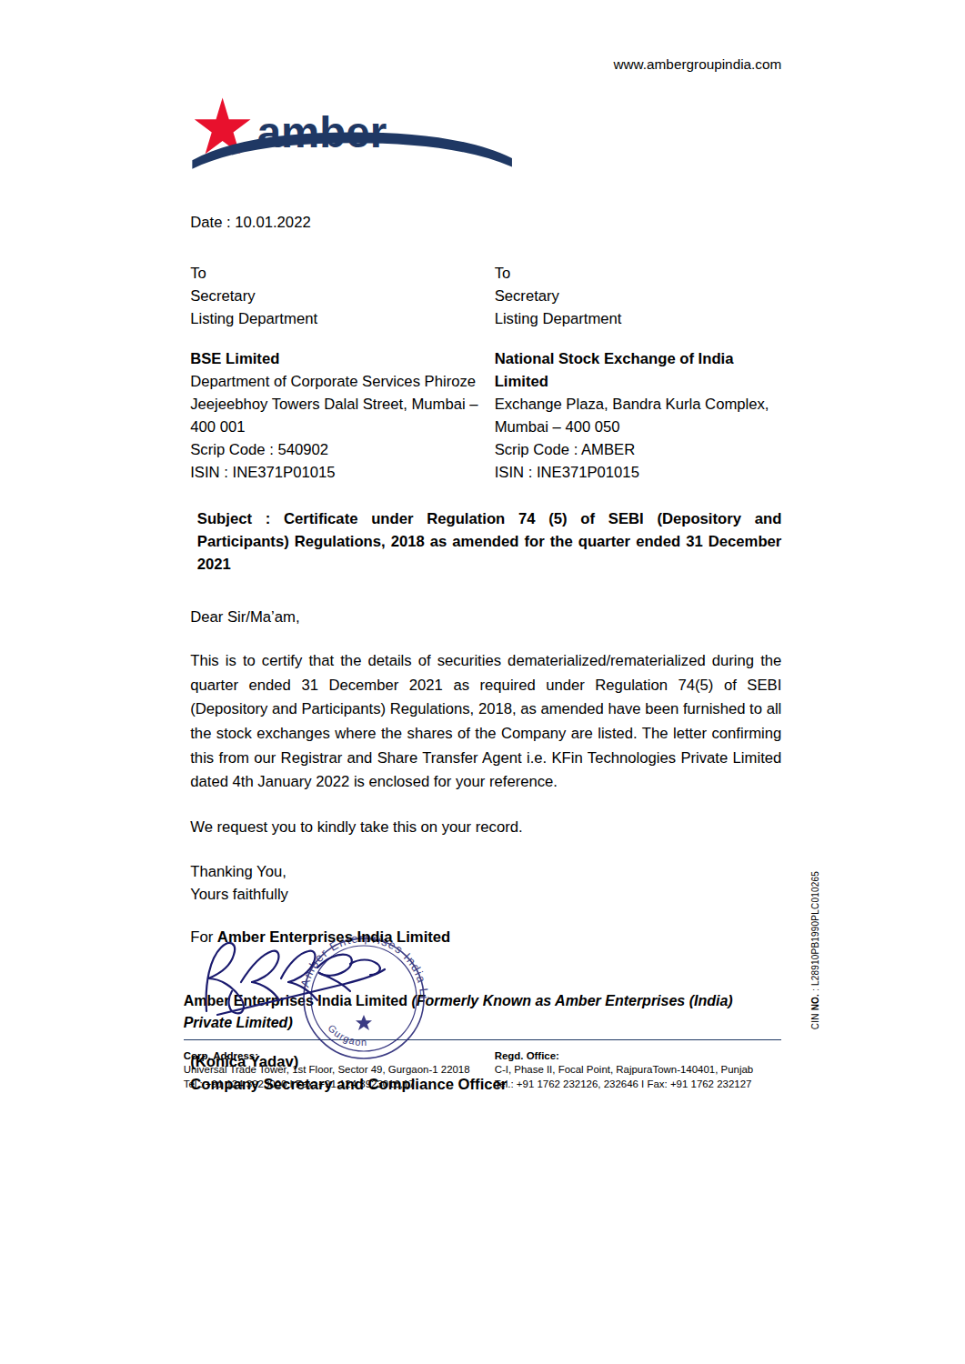www.ambergroupindia.com
amber
Date : 10.01.2022
| To Secretary Listing Department | To Secretary Listing Department |
| BSE Limited Department of Corporate Services Phiroze Jeejeebhoy Towers Dalal Street, Mumbai – 400 001 Scrip Code : 540902 ISIN : INE371P01015 | National Stock Exchange of India Limited Exchange Plaza, Bandra Kurla Complex, Mumbai – 400 050 Scrip Code : AMBER ISIN : INE371P01015 |
Subject : Certificate under Regulation 74 (5) of SEBI (Depository and Participants) Regulations, 2018 as amended for the quarter ended 31 December 2021
Dear Sir/Ma’am,
This is to certify that the details of securities dematerialized/rematerialized during the quarter ended 31 December 2021 as required under Regulation 74(5) of SEBI (Depository and Participants) Regulations, 2018, as amended have been furnished to all the stock exchanges where the shares of the Company are listed. The letter confirming this from our Registrar and Share Transfer Agent i.e. KFin Technologies Private Limited dated 4th January 2022 is enclosed for your reference.
We request you to kindly take this on your record.
Thanking You,
Yours faithfully
For Amber Enterprises India Limited
Amber Enterprises India Limited Gurgaon
(Konica Yadav)
Company Secretary and Compliance Officer
CIN NO. : L28910PB1990PLC010265
Amber Enterprises India Limited (Formerly Known as Amber Enterprises (India) Private Limited)
| Corp. Address: Universal Trade Tower, 1st Floor, Sector 49, Gurgaon-1 22018 Tel.: +91 124 3923000 I Fax: +91 124 3923016,17 | Regd. Office: C-I, Phase II, Focal Point, RajpuraTown-140401, Punjab Tel.: +91 1762 232126, 232646 I Fax: +91 1762 232127 |